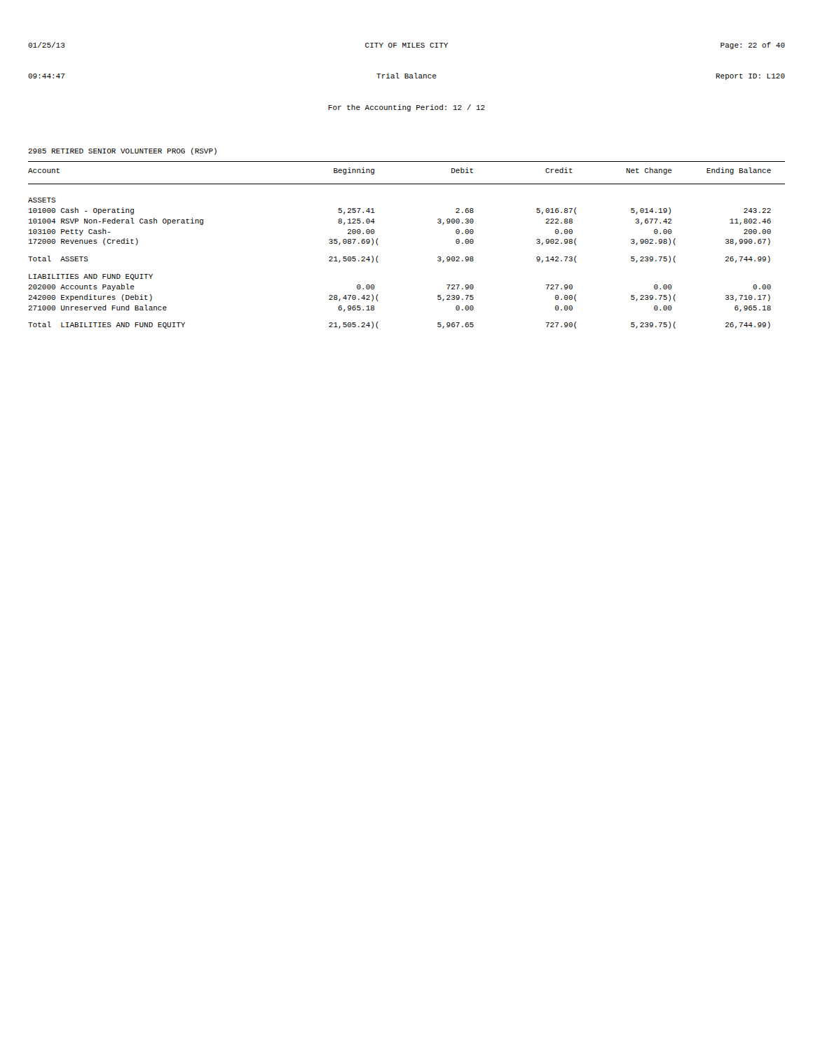01/25/13 09:44:47
CITY OF MILES CITY Trial Balance For the Accounting Period: 12 / 12
Page: 22 of 40 Report ID: L120
2985 RETIRED SENIOR VOLUNTEER PROG (RSVP)
| Account | Beginning | | Debit | | Credit | | Net Change | | Ending Balance | |
| --- | --- | --- | --- | --- | --- | --- | --- | --- | --- | --- |
| ASSETS | | | | | | | | | | |
| 101000 Cash - Operating | 5,257.41 | | 2.68 | | 5,016.87 | ( | 5,014.19) | | 243.22 | |
| 101004 RSVP Non-Federal Cash Operating | 8,125.04 | | 3,900.30 | | 222.88 | | 3,677.42 | | 11,802.46 | |
| 103100 Petty Cash- | 200.00 | | 0.00 | | 0.00 | | 0.00 | | 200.00 | |
| 172000 Revenues (Credit) | 35,087.69) | ( | 0.00 | | 3,902.98 | ( | 3,902.98) | ( | 38,990.67) | |
| Total ASSETS | 21,505.24) | ( | 3,902.98 | | 9,142.73 | ( | 5,239.75) | ( | 26,744.99) | |
| LIABILITIES AND FUND EQUITY | | | | | | | | | | |
| 202000 Accounts Payable | 0.00 | | 727.90 | | 727.90 | | 0.00 | | 0.00 | |
| 242000 Expenditures (Debit) | 28,470.42) | ( | 5,239.75 | | 0.00 | ( | 5,239.75) | ( | 33,710.17) | |
| 271000 Unreserved Fund Balance | 6,965.18 | | 0.00 | | 0.00 | | 0.00 | | 6,965.18 | |
| Total LIABILITIES AND FUND EQUITY | 21,505.24) | ( | 5,967.65 | | 727.90 | ( | 5,239.75) | ( | 26,744.99) | |